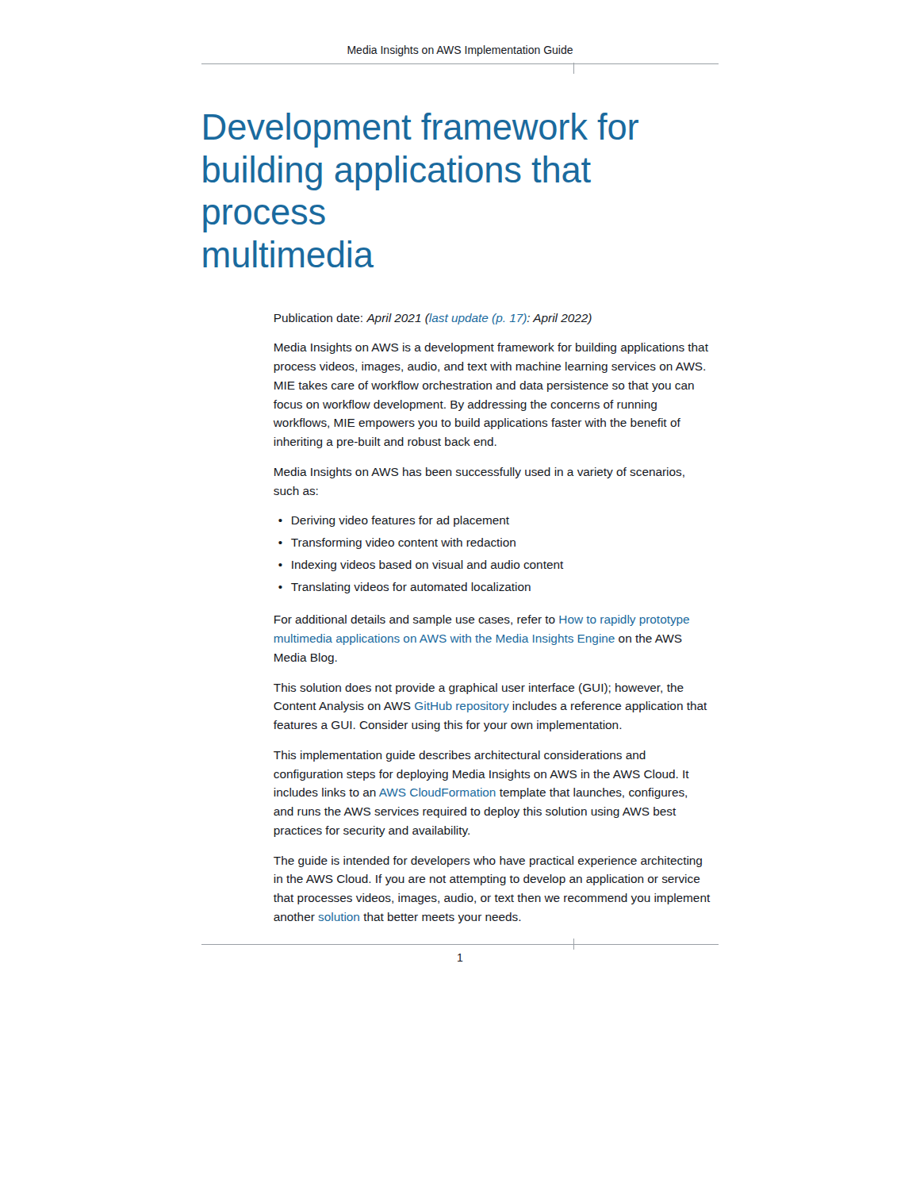Media Insights on AWS Implementation Guide
Development framework for
building applications that process
multimedia
Publication date: April 2021 (last update (p. 17): April 2022)
Media Insights on AWS is a development framework for building applications that process videos, images, audio, and text with machine learning services on AWS. MIE takes care of workflow orchestration and data persistence so that you can focus on workflow development. By addressing the concerns of running workflows, MIE empowers you to build applications faster with the benefit of inheriting a pre-built and robust back end.
Media Insights on AWS has been successfully used in a variety of scenarios, such as:
Deriving video features for ad placement
Transforming video content with redaction
Indexing videos based on visual and audio content
Translating videos for automated localization
For additional details and sample use cases, refer to How to rapidly prototype multimedia applications on AWS with the Media Insights Engine on the AWS Media Blog.
This solution does not provide a graphical user interface (GUI); however, the Content Analysis on AWS GitHub repository includes a reference application that features a GUI. Consider using this for your own implementation.
This implementation guide describes architectural considerations and configuration steps for deploying Media Insights on AWS in the AWS Cloud. It includes links to an AWS CloudFormation template that launches, configures, and runs the AWS services required to deploy this solution using AWS best practices for security and availability.
The guide is intended for developers who have practical experience architecting in the AWS Cloud. If you are not attempting to develop an application or service that processes videos, images, audio, or text then we recommend you implement another solution that better meets your needs.
1